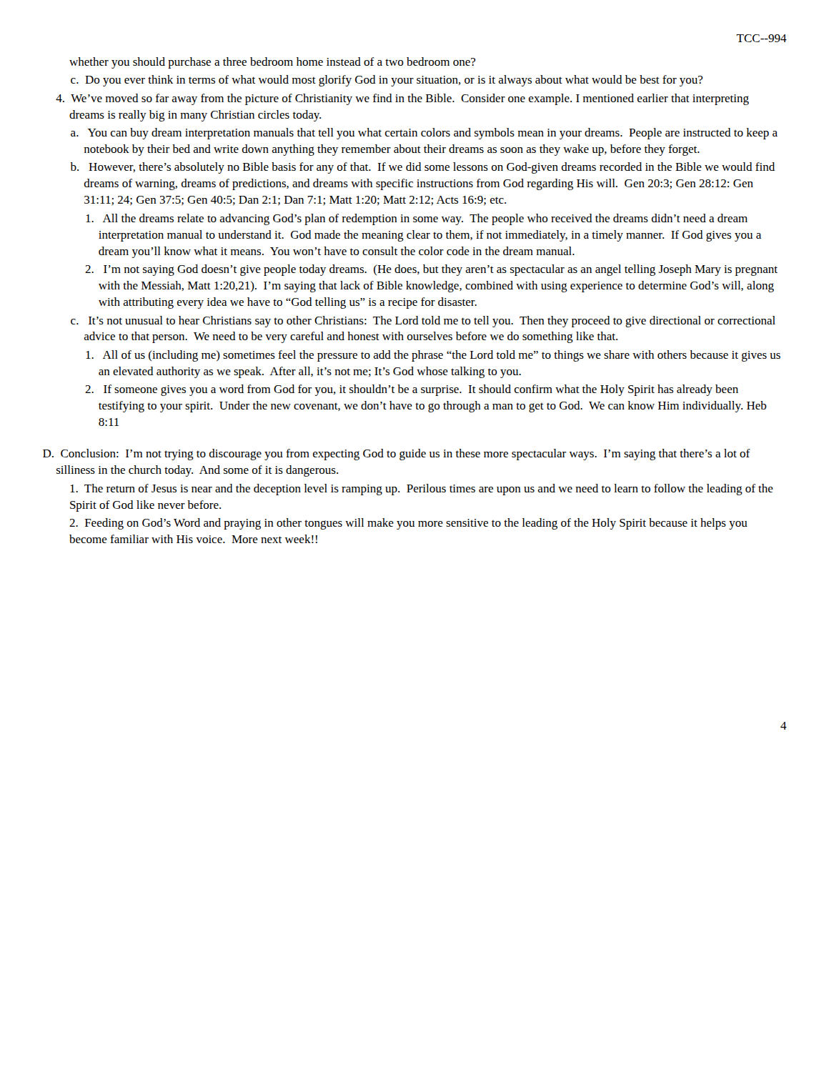TCC--994
whether you should purchase a three bedroom home instead of a two bedroom one?
c. Do you ever think in terms of what would most glorify God in your situation, or is it always about what would be best for you?
4. We’ve moved so far away from the picture of Christianity we find in the Bible. Consider one example. I mentioned earlier that interpreting dreams is really big in many Christian circles today.
a. You can buy dream interpretation manuals that tell you what certain colors and symbols mean in your dreams. People are instructed to keep a notebook by their bed and write down anything they remember about their dreams as soon as they wake up, before they forget.
b. However, there’s absolutely no Bible basis for any of that. If we did some lessons on God-given dreams recorded in the Bible we would find dreams of warning, dreams of predictions, and dreams with specific instructions from God regarding His will. Gen 20:3; Gen 28:12: Gen 31:11; 24; Gen 37:5; Gen 40:5; Dan 2:1; Dan 7:1; Matt 1:20; Matt 2:12; Acts 16:9; etc.
1. All the dreams relate to advancing God’s plan of redemption in some way. The people who received the dreams didn’t need a dream interpretation manual to understand it. God made the meaning clear to them, if not immediately, in a timely manner. If God gives you a dream you’ll know what it means. You won’t have to consult the color code in the dream manual.
2. I’m not saying God doesn’t give people today dreams. (He does, but they aren’t as spectacular as an angel telling Joseph Mary is pregnant with the Messiah, Matt 1:20,21). I’m saying that lack of Bible knowledge, combined with using experience to determine God’s will, along with attributing every idea we have to “God telling us” is a recipe for disaster.
c. It’s not unusual to hear Christians say to other Christians: The Lord told me to tell you. Then they proceed to give directional or correctional advice to that person. We need to be very careful and honest with ourselves before we do something like that.
1. All of us (including me) sometimes feel the pressure to add the phrase “the Lord told me” to things we share with others because it gives us an elevated authority as we speak. After all, it’s not me; It’s God whose talking to you.
2. If someone gives you a word from God for you, it shouldn’t be a surprise. It should confirm what the Holy Spirit has already been testifying to your spirit. Under the new covenant, we don’t have to go through a man to get to God. We can know Him individually. Heb 8:11
D. Conclusion: I’m not trying to discourage you from expecting God to guide us in these more spectacular ways. I’m saying that there’s a lot of silliness in the church today. And some of it is dangerous.
1. The return of Jesus is near and the deception level is ramping up. Perilous times are upon us and we need to learn to follow the leading of the Spirit of God like never before.
2. Feeding on God’s Word and praying in other tongues will make you more sensitive to the leading of the Holy Spirit because it helps you become familiar with His voice. More next week!!
4